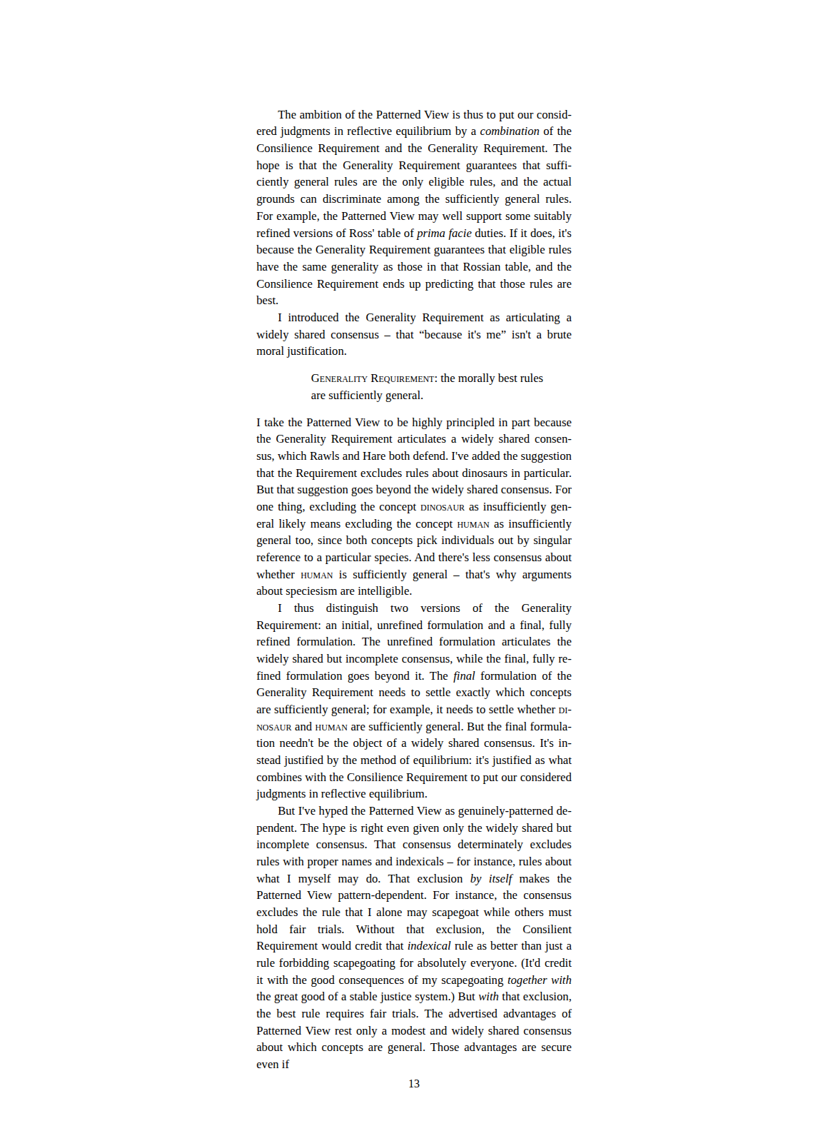The ambition of the Patterned View is thus to put our considered judgments in reflective equilibrium by a combination of the Consilience Requirement and the Generality Requirement. The hope is that the Generality Requirement guarantees that sufficiently general rules are the only eligible rules, and the actual grounds can discriminate among the sufficiently general rules. For example, the Patterned View may well support some suitably refined versions of Ross' table of prima facie duties. If it does, it's because the Generality Requirement guarantees that eligible rules have the same generality as those in that Rossian table, and the Consilience Requirement ends up predicting that those rules are best.
I introduced the Generality Requirement as articulating a widely shared consensus – that “because it's me” isn't a brute moral justification.
Generality Requirement: the morally best rules are sufficiently general.
I take the Patterned View to be highly principled in part because the Generality Requirement articulates a widely shared consensus, which Rawls and Hare both defend. I've added the suggestion that the Requirement excludes rules about dinosaurs in particular. But that suggestion goes beyond the widely shared consensus. For one thing, excluding the concept dinosaur as insufficiently general likely means excluding the concept human as insufficiently general too, since both concepts pick individuals out by singular reference to a particular species. And there's less consensus about whether human is sufficiently general – that's why arguments about speciesism are intelligible.
I thus distinguish two versions of the Generality Requirement: an initial, unrefined formulation and a final, fully refined formulation. The unrefined formulation articulates the widely shared but incomplete consensus, while the final, fully refined formulation goes beyond it. The final formulation of the Generality Requirement needs to settle exactly which concepts are sufficiently general; for example, it needs to settle whether dinosaur and human are sufficiently general. But the final formulation needn't be the object of a widely shared consensus. It's instead justified by the method of equilibrium: it's justified as what combines with the Consilience Requirement to put our considered judgments in reflective equilibrium.
But I've hyped the Patterned View as genuinely-patterned dependent. The hype is right even given only the widely shared but incomplete consensus. That consensus determinately excludes rules with proper names and indexicals – for instance, rules about what I myself may do. That exclusion by itself makes the Patterned View pattern-dependent. For instance, the consensus excludes the rule that I alone may scapegoat while others must hold fair trials. Without that exclusion, the Consilient Requirement would credit that indexical rule as better than just a rule forbidding scapegoating for absolutely everyone. (It'd credit it with the good consequences of my scapegoating together with the great good of a stable justice system.) But with that exclusion, the best rule requires fair trials. The advertised advantages of Patterned View rest only a modest and widely shared consensus about which concepts are general. Those advantages are secure even if
13